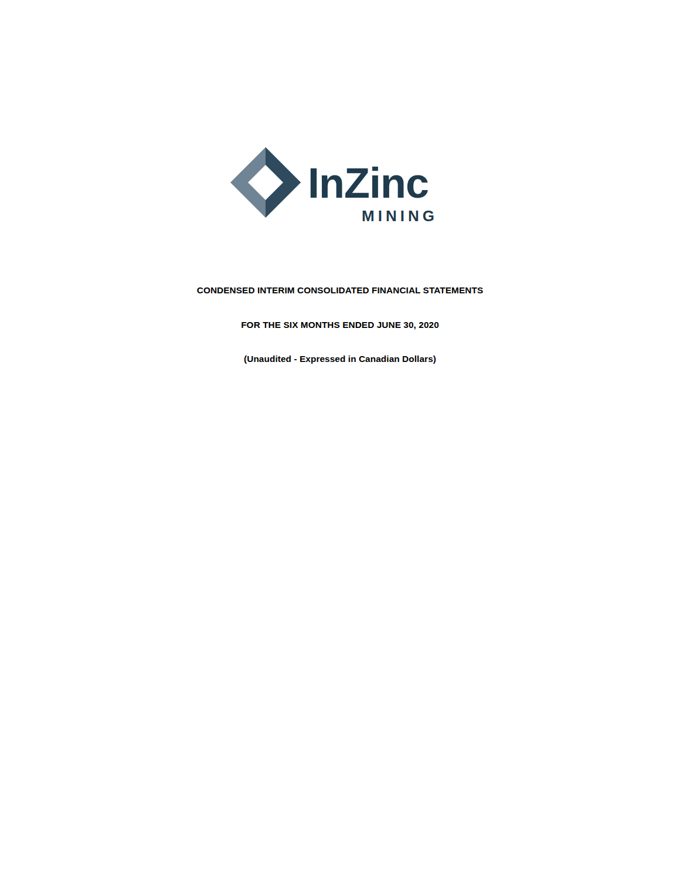InZinc Mining InZinc MINING
CONDENSED INTERIM CONSOLIDATED FINANCIAL STATEMENTS
FOR THE SIX MONTHS ENDED JUNE 30, 2020
(Unaudited - Expressed in Canadian Dollars)